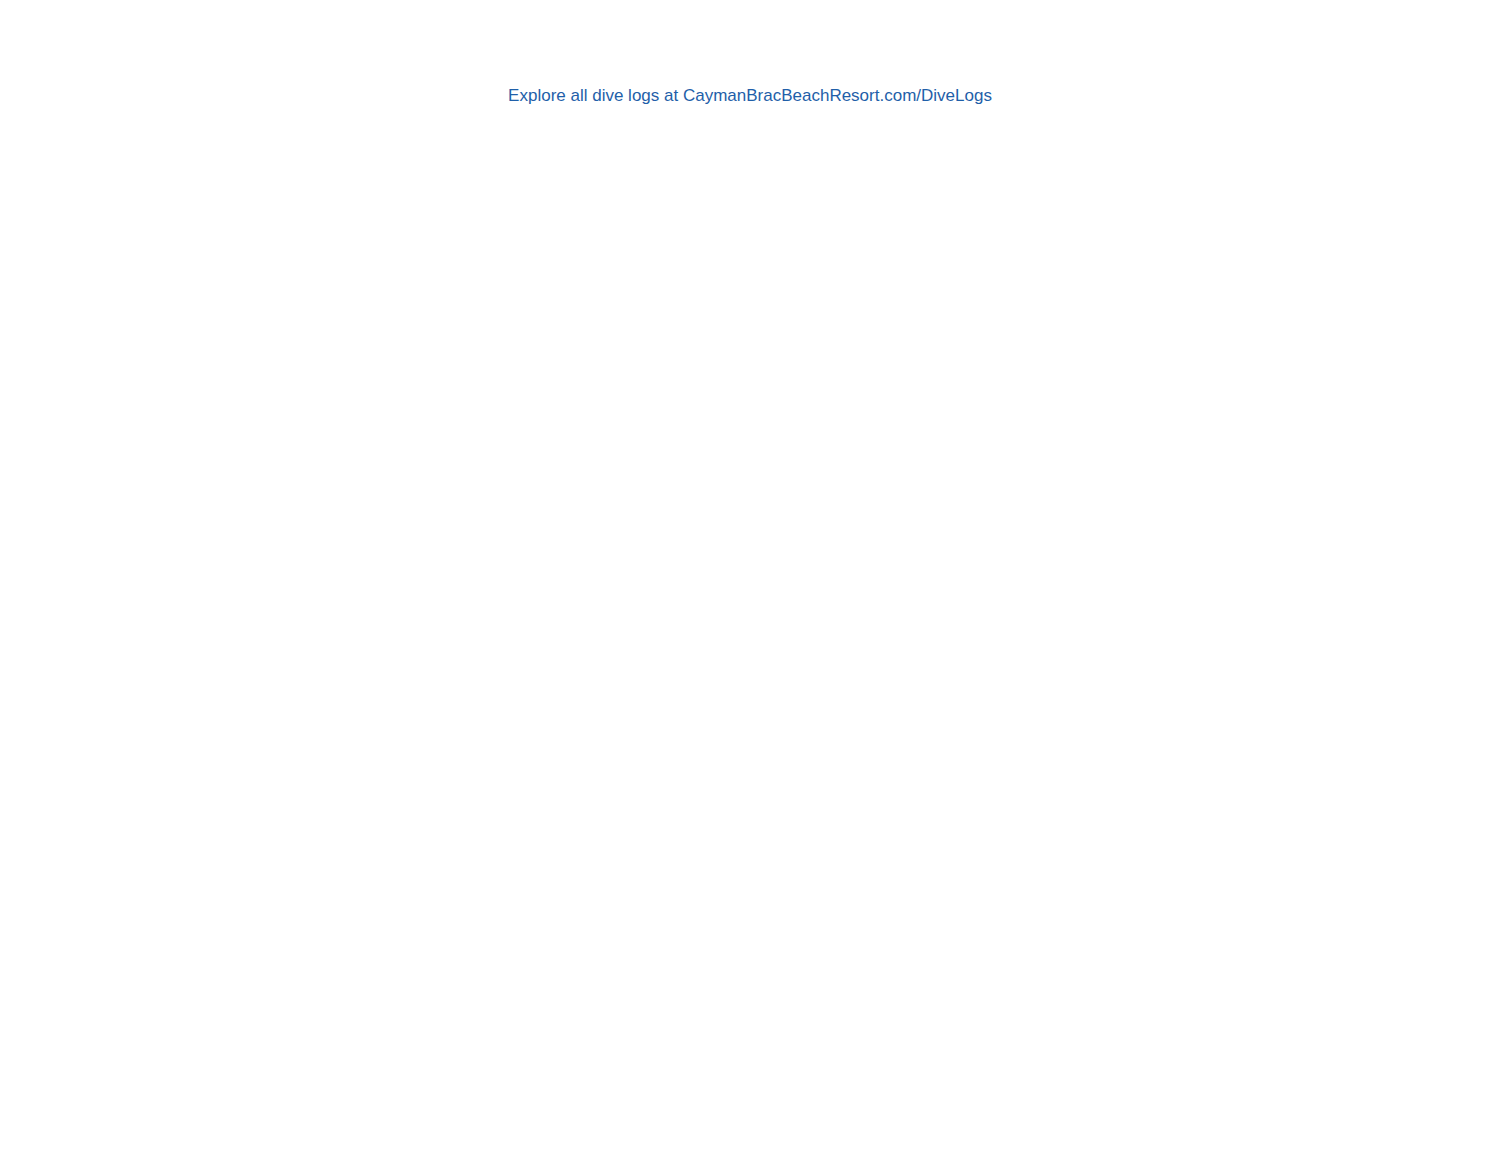Explore all dive logs at CaymanBracBeachResort.com/DiveLogs